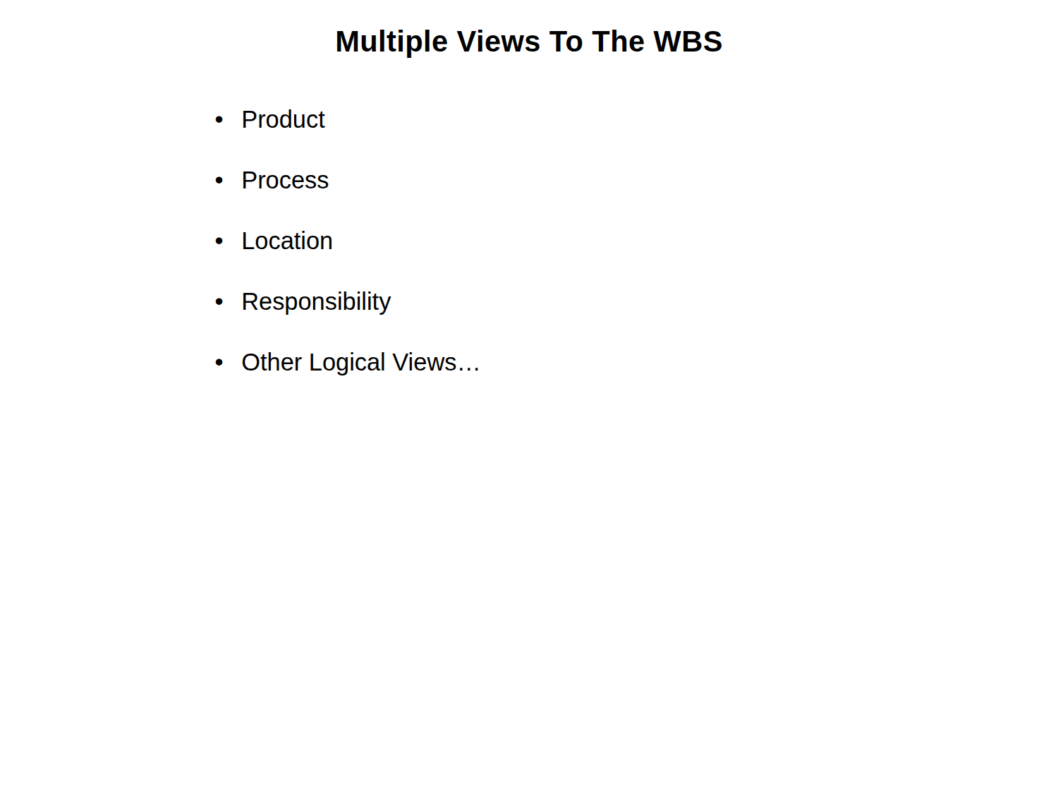Multiple Views To The WBS
Product
Process
Location
Responsibility
Other Logical Views…